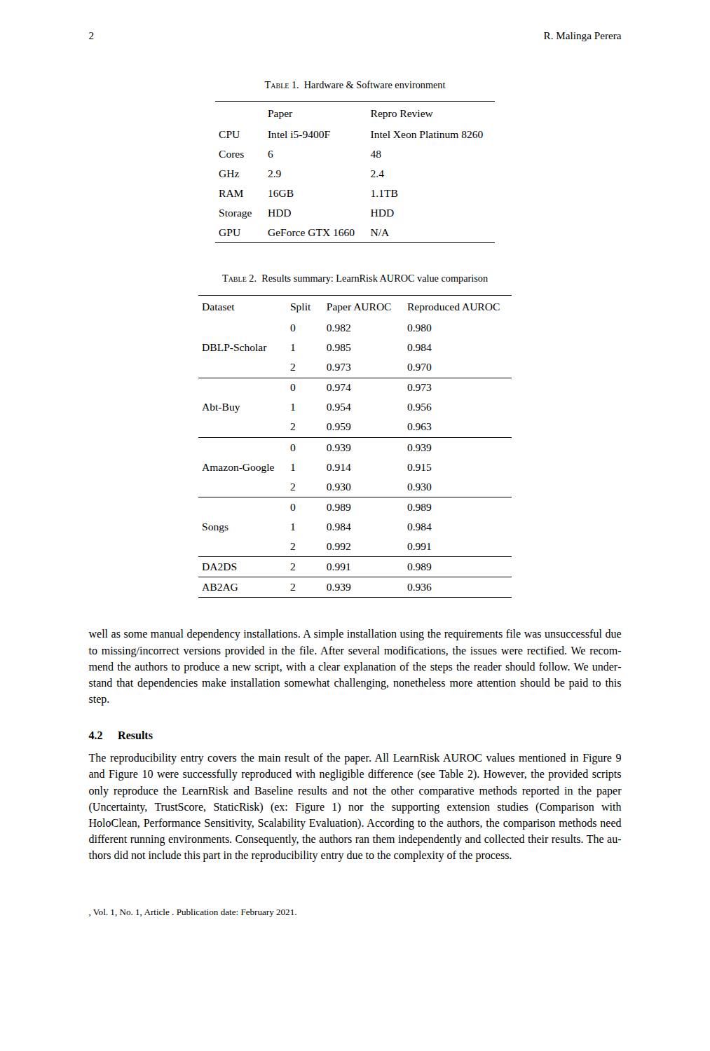2 R. Malinga Perera
Table 1. Hardware & Software environment
| | Paper | Repro Review |
| --- | --- | --- |
| CPU | Intel i5-9400F | Intel Xeon Platinum 8260 |
| Cores | 6 | 48 |
| GHz | 2.9 | 2.4 |
| RAM | 16GB | 1.1TB |
| Storage | HDD | HDD |
| GPU | GeForce GTX 1660 | N/A |
Table 2. Results summary: LearnRisk AUROC value comparison
| Dataset | Split | Paper AUROC | Reproduced AUROC |
| --- | --- | --- | --- |
| DBLP-Scholar | 0 | 0.982 | 0.980 |
| 1 | 0.985 | 0.984 |
| 2 | 0.973 | 0.970 |
| Abt-Buy | 0 | 0.974 | 0.973 |
| 1 | 0.954 | 0.956 |
| 2 | 0.959 | 0.963 |
| Amazon-Google | 0 | 0.939 | 0.939 |
| 1 | 0.914 | 0.915 |
| 2 | 0.930 | 0.930 |
| Songs | 0 | 0.989 | 0.989 |
| 1 | 0.984 | 0.984 |
| 2 | 0.992 | 0.991 |
| DA2DS | 2 | 0.991 | 0.989 |
| AB2AG | 2 | 0.939 | 0.936 |
well as some manual dependency installations. A simple installation using the requirements file was unsuccessful due to missing/incorrect versions provided in the file. After several modifications, the issues were rectified. We recommend the authors to produce a new script, with a clear explanation of the steps the reader should follow. We understand that dependencies make installation somewhat challenging, nonetheless more attention should be paid to this step.
4.2 Results
The reproducibility entry covers the main result of the paper. All LearnRisk AUROC values mentioned in Figure 9 and Figure 10 were successfully reproduced with negligible difference (see Table 2). However, the provided scripts only reproduce the LearnRisk and Baseline results and not the other comparative methods reported in the paper (Uncertainty, TrustScore, StaticRisk) (ex: Figure 1) nor the supporting extension studies (Comparison with HoloClean, Performance Sensitivity, Scalability Evaluation). According to the authors, the comparison methods need different running environments. Consequently, the authors ran them independently and collected their results. The authors did not include this part in the reproducibility entry due to the complexity of the process.
, Vol. 1, No. 1, Article . Publication date: February 2021.